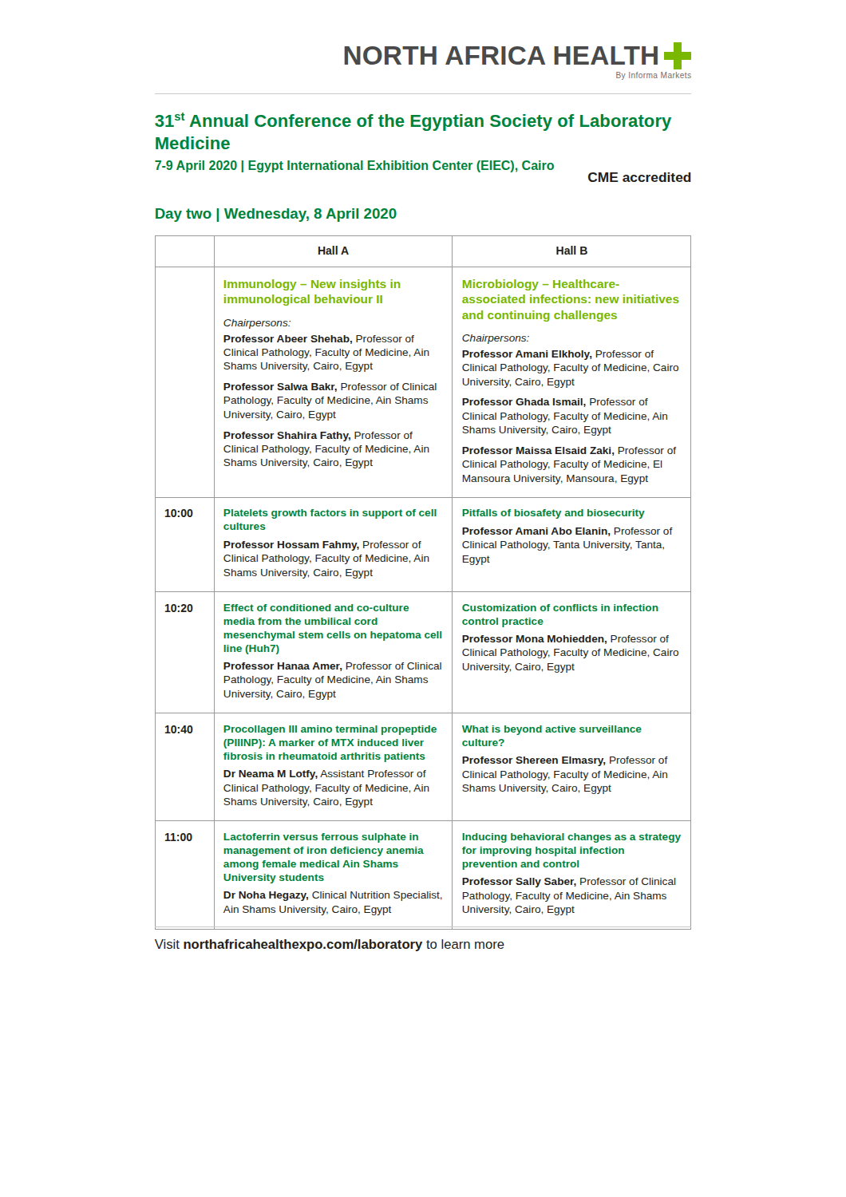NORTH AFRICA HEALTH
By Informa Markets
31st Annual Conference of the Egyptian Society of Laboratory Medicine
7-9 April 2020 | Egypt International Exhibition Center (EIEC), Cairo
CME accredited
Day two | Wednesday, 8 April 2020
| | Hall A | Hall B |
| --- | --- | --- |
| | Immunology – New insights in immunological behaviour II Chairpersons: Professor Abeer Shehab, Professor of Clinical Pathology, Faculty of Medicine, Ain Shams University, Cairo, Egypt Professor Salwa Bakr, Professor of Clinical Pathology, Faculty of Medicine, Ain Shams University, Cairo, Egypt Professor Shahira Fathy, Professor of Clinical Pathology, Faculty of Medicine, Ain Shams University, Cairo, Egypt | Microbiology – Healthcare-associated infections: new initiatives and continuing challenges Chairpersons: Professor Amani Elkholy, Professor of Clinical Pathology, Faculty of Medicine, Cairo University, Cairo, Egypt Professor Ghada Ismail, Professor of Clinical Pathology, Faculty of Medicine, Ain Shams University, Cairo, Egypt Professor Maissa Elsaid Zaki, Professor of Clinical Pathology, Faculty of Medicine, El Mansoura University, Mansoura, Egypt |
| 10:00 | Platelets growth factors in support of cell cultures Professor Hossam Fahmy, Professor of Clinical Pathology, Faculty of Medicine, Ain Shams University, Cairo, Egypt | Pitfalls of biosafety and biosecurity Professor Amani Abo Elanin, Professor of Clinical Pathology, Tanta University, Tanta, Egypt |
| 10:20 | Effect of conditioned and co-culture media from the umbilical cord mesenchymal stem cells on hepatoma cell line (Huh7) Professor Hanaa Amer, Professor of Clinical Pathology, Faculty of Medicine, Ain Shams University, Cairo, Egypt | Customization of conflicts in infection control practice Professor Mona Mohiedden, Professor of Clinical Pathology, Faculty of Medicine, Cairo University, Cairo, Egypt |
| 10:40 | Procollagen III amino terminal propeptide (PIIINP): A marker of MTX induced liver fibrosis in rheumatoid arthritis patients Dr Neama M Lotfy, Assistant Professor of Clinical Pathology, Faculty of Medicine, Ain Shams University, Cairo, Egypt | What is beyond active surveillance culture? Professor Shereen Elmasry, Professor of Clinical Pathology, Faculty of Medicine, Ain Shams University, Cairo, Egypt |
| 11:00 | Lactoferrin versus ferrous sulphate in management of iron deficiency anemia among female medical Ain Shams University students Dr Noha Hegazy, Clinical Nutrition Specialist, Ain Shams University, Cairo, Egypt | Inducing behavioral changes as a strategy for improving hospital infection prevention and control Professor Sally Saber, Professor of Clinical Pathology, Faculty of Medicine, Ain Shams University, Cairo, Egypt |
Visit northafricahealthexpo.com/laboratory to learn more